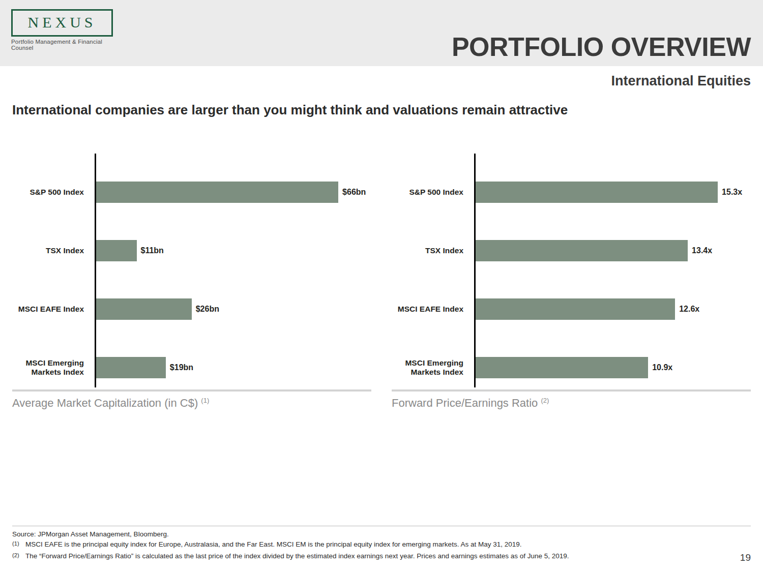NEXUS
Portfolio Management & Financial Counsel
PORTFOLIO OVERVIEW
International Equities
International companies are larger than you might think and valuations remain attractive
S&P 500 Index
$66bn
TSX Index
$11bn
MSCI EAFE Index
$26bn
MSCI Emerging
Markets Index
$19bn
Average Market Capitalization (in C$) (1)
S&P 500 Index
15.3x
TSX Index
13.4x
MSCI EAFE Index
12.6x
MSCI Emerging
Markets Index
10.9x
Forward Price/Earnings Ratio (2)
Source: JPMorgan Asset Management, Bloomberg.
| (1) | MSCI EAFE is the principal equity index for Europe, Australasia, and the Far East. MSCI EM is the principal equity index for emerging markets. As at May 31, 2019. |
| (2) | The “Forward Price/Earnings Ratio” is calculated as the last price of the index divided by the estimated index earnings next year. Prices and earnings estimates as of June 5, 2019. |
19